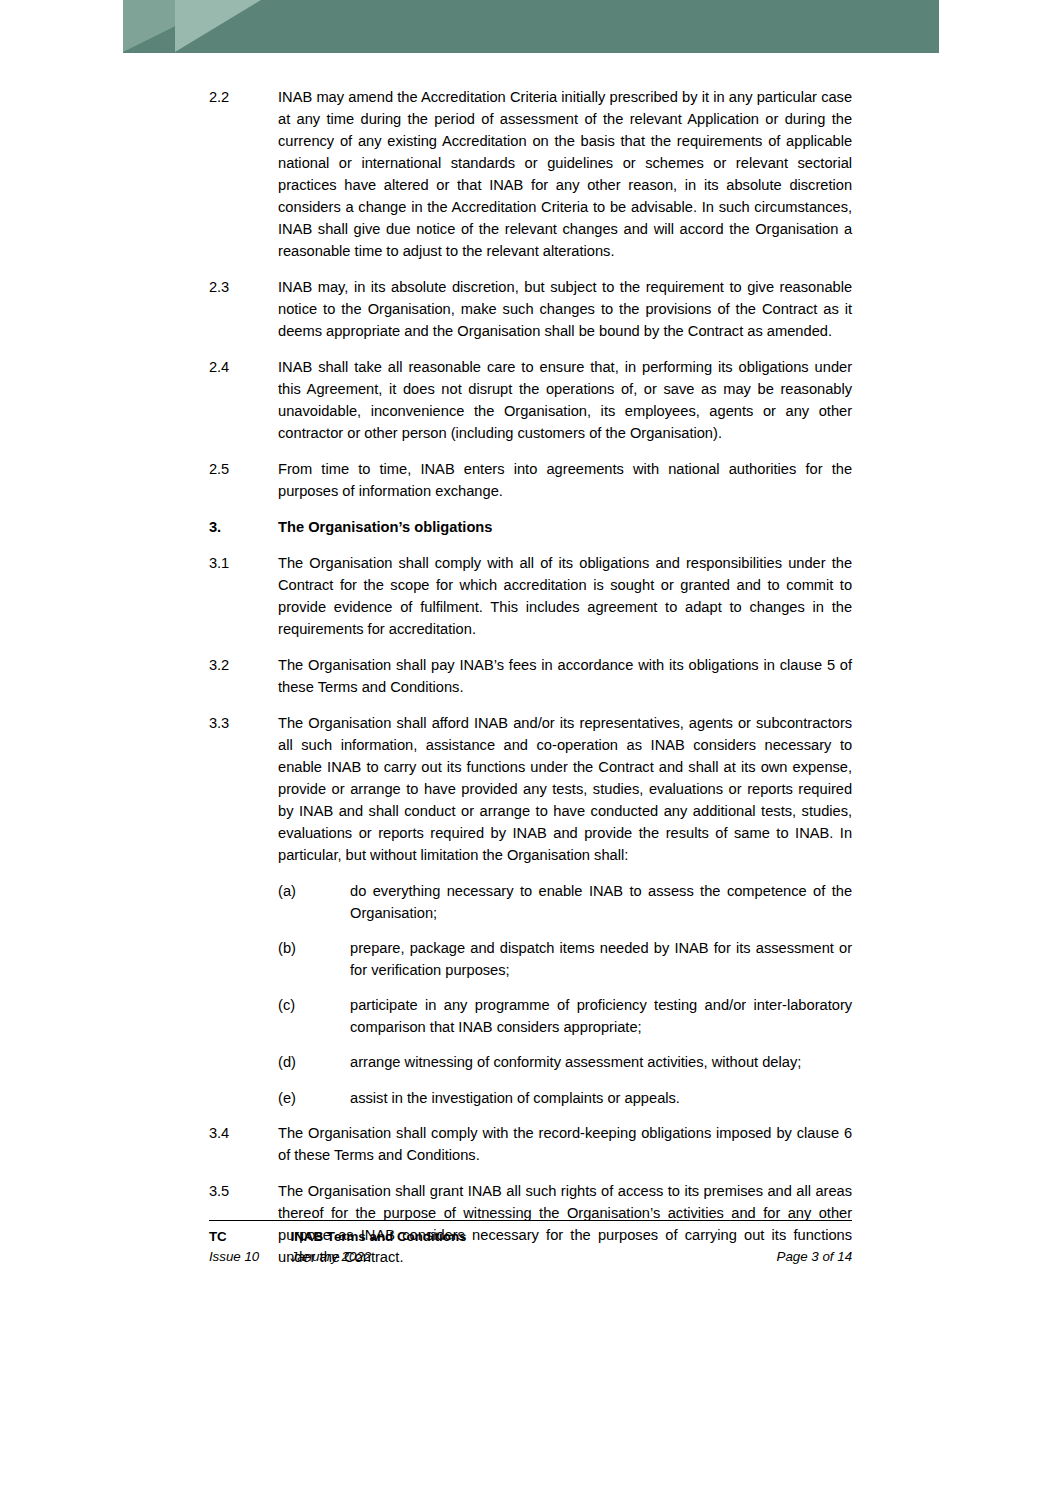2.2
INAB may amend the Accreditation Criteria initially prescribed by it in any particular case at any time during the period of assessment of the relevant Application or during the currency of any existing Accreditation on the basis that the requirements of applicable national or international standards or guidelines or schemes or relevant sectorial practices have altered or that INAB for any other reason, in its absolute discretion considers a change in the Accreditation Criteria to be advisable. In such circumstances, INAB shall give due notice of the relevant changes and will accord the Organisation a reasonable time to adjust to the relevant alterations.
2.3
INAB may, in its absolute discretion, but subject to the requirement to give reasonable notice to the Organisation, make such changes to the provisions of the Contract as it deems appropriate and the Organisation shall be bound by the Contract as amended.
2.4
INAB shall take all reasonable care to ensure that, in performing its obligations under this Agreement, it does not disrupt the operations of, or save as may be reasonably unavoidable, inconvenience the Organisation, its employees, agents or any other contractor or other person (including customers of the Organisation).
2.5
From time to time, INAB enters into agreements with national authorities for the purposes of information exchange.
3.
The Organisation’s obligations
3.1
The Organisation shall comply with all of its obligations and responsibilities under the Contract for the scope for which accreditation is sought or granted and to commit to provide evidence of fulfilment. This includes agreement to adapt to changes in the requirements for accreditation.
3.2
The Organisation shall pay INAB’s fees in accordance with its obligations in clause 5 of these Terms and Conditions.
3.3
The Organisation shall afford INAB and/or its representatives, agents or subcontractors all such information, assistance and co-operation as INAB considers necessary to enable INAB to carry out its functions under the Contract and shall at its own expense, provide or arrange to have provided any tests, studies, evaluations or reports required by INAB and shall conduct or arrange to have conducted any additional tests, studies, evaluations or reports required by INAB and provide the results of same to INAB. In particular, but without limitation the Organisation shall:
(a)
do everything necessary to enable INAB to assess the competence of the Organisation;
(b)
prepare, package and dispatch items needed by INAB for its assessment or for verification purposes;
(c)
participate in any programme of proficiency testing and/or inter-laboratory comparison that INAB considers appropriate;
(d)
arrange witnessing of conformity assessment activities, without delay;
(e)
assist in the investigation of complaints or appeals.
3.4
The Organisation shall comply with the record-keeping obligations imposed by clause 6 of these Terms and Conditions.
3.5
The Organisation shall grant INAB all such rights of access to its premises and all areas thereof for the purpose of witnessing the Organisation’s activities and for any other purpose as INAB considers necessary for the purposes of carrying out its functions under the Contract.
TC
INAB Terms and Conditions
Issue 10
January 2022
Page 3 of 14